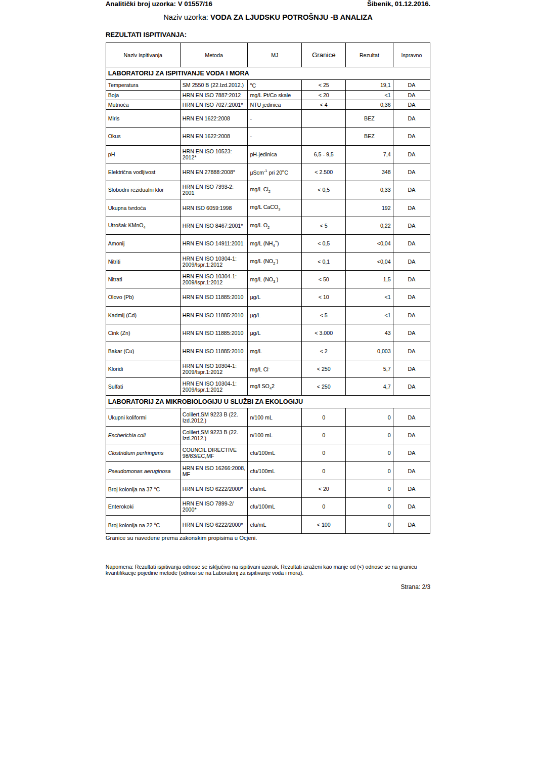Analitički broj uzorka: V 01557/16
Šibenik, 01.12.2016.
Naziv uzorka: VODA ZA LJUDSKU POTROŠNJU -B ANALIZA
REZULTATI ISPITIVANJA:
| Naziv ispitivanja | Metoda | MJ | Granice | Rezultat | Ispravno |
| --- | --- | --- | --- | --- | --- |
| LABORATORIJ ZA ISPITIVANJE VODA I MORA |
| Temperatura | SM 2550 B (22.Izd.2012.) | o C | < 25 | 19,1 | DA |
| Boja | HRN EN ISO 7887:2012 | mg/L Pt/Co skale | < 20 | <1 | DA |
| Mutnoća | HRN EN ISO 7027:2001* | NTU jedinica | < 4 | 0,36 | DA |
| Miris | HRN EN 1622:2008 | - | | BEZ | DA |
| Okus | HRN EN 1622:2008 | - | | BEZ | DA |
| pH | HRN EN ISO 10523: 2012* | pH-jedinica | 6,5 - 9,5 | 7,4 | DA |
| Električna vodljivost | HRN EN 27888:2008* | µScm -1 pri 20 o C | < 2.500 | 348 | DA |
| Slobodni rezidualni klor | HRN EN ISO 7393-2: 2001 | mg/L Cl 2 | < 0,5 | 0,33 | DA |
| Ukupna tvrdoća | HRN ISO 6059:1998 | mg/L CaCO 3 | | 192 | DA |
| Utrošak KMnO 4 | HRN EN ISO 8467:2001* | mg/L O 2 | < 5 | 0,22 | DA |
| Amonij | HRN EN ISO 14911:2001 | mg/L (NH 4 + ) | < 0,5 | <0,04 | DA |
| Nitriti | HRN EN ISO 10304-1: 2009/Ispr.1:2012 | mg/L (NO 2 - ) | < 0,1 | <0,04 | DA |
| Nitrati | HRN EN ISO 10304-1: 2009/Ispr.1:2012 | mg/L (NO 3 - ) | < 50 | 1,5 | DA |
| Olovo (Pb) | HRN EN ISO 11885:2010 | µg/L | < 10 | <1 | DA |
| Kadmij (Cd) | HRN EN ISO 11885:2010 | µg/L | < 5 | <1 | DA |
| Cink (Zn) | HRN EN ISO 11885:2010 | µg/L | < 3.000 | 43 | DA |
| Bakar (Cu) | HRN EN ISO 11885:2010 | mg/L | < 2 | 0,003 | DA |
| Kloridi | HRN EN ISO 10304-1: 2009/Ispr.1:2012 | mg/L Cl - | < 250 | 5,7 | DA |
| Sulfati | HRN EN ISO 10304-1: 2009/Ispr.1:2012 | mg/l SO 4 2 | < 250 | 4,7 | DA |
| LABORATORIJ ZA MIKROBIOLOGIJU U SLUŽBI ZA EKOLOGIJU |
| Ukupni koliformi | Colilert,SM 9223 B (22. Izd.2012.) | n/100 mL | 0 | 0 | DA |
| Escherichia coli | Colilert,SM 9223 B (22. Izd.2012.) | n/100 mL | 0 | 0 | DA |
| Clostridium perfringens | COUNCIL DIRECTIVE 98/83/EC,MF | cfu/100mL | 0 | 0 | DA |
| Pseudomonas aeruginosa | HRN EN ISO 16266:2008, MF | cfu/100mL | 0 | 0 | DA |
| Broj kolonija na 37 o C | HRN EN ISO 6222/2000* | cfu/mL | < 20 | 0 | DA |
| Enterokoki | HRN EN ISO 7899-2/ 2000* | cfu/100mL | 0 | 0 | DA |
| Broj kolonija na 22 o C | HRN EN ISO 6222/2000* | cfu/mL | < 100 | 0 | DA |
Granice su navedene prema zakonskim propisima u Ocjeni.
Napomena: Rezultati ispitivanja odnose se isključivo na ispitivani uzorak. Rezultati izraženi kao manje od (<) odnose se na granicu kvantifikacije pojedine metode (odnosi se na Laboratorij za ispitivanje voda i mora).
Strana: 2/3